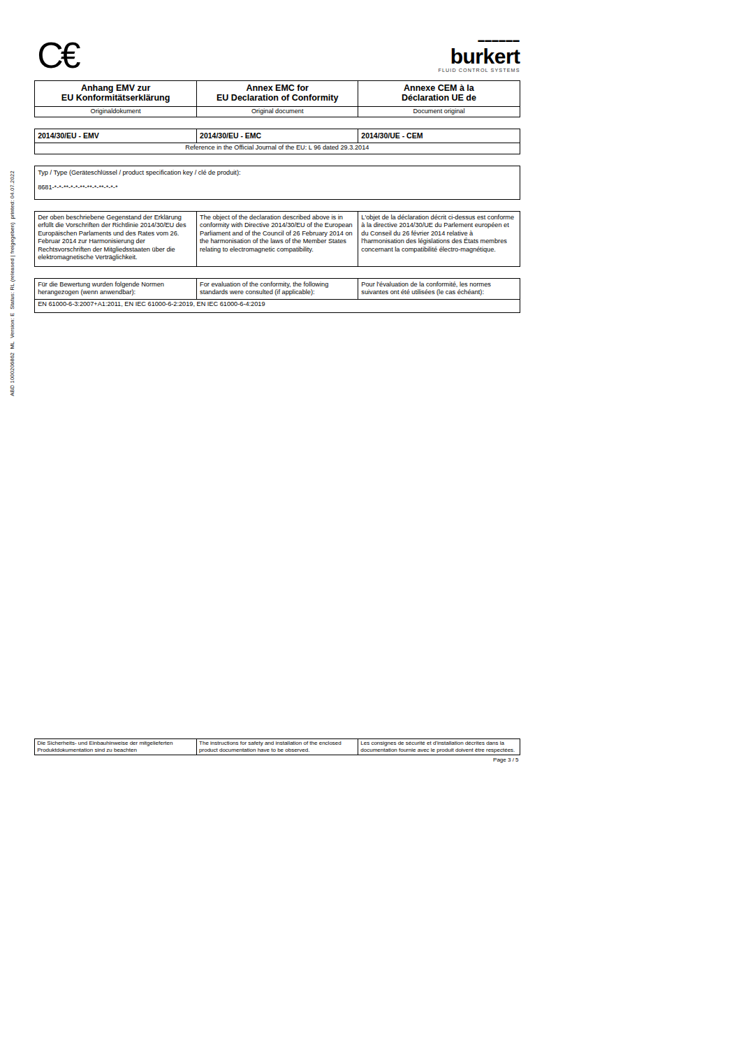C€
━━━━━━
burkert
FLUID CONTROL SYSTEMS
| Anhang EMV zur EU Konformitätserklärung | Annex EMC for EU Declaration of Conformity | Annexe CEM à la Déclaration UE de |
| Originaldokument | Original document | Document original |
| 2014/30/EU - EMV | 2014/30/EU - EMC | 2014/30/UE - CEM |
| Reference in the Official Journal of the EU: L 96 dated 29.3.2014 |
| Typ / Type (Geräteschlüssel / product specification key / clé de produit): 8681-*-*-**-*-*-**-**-*-**-*-*-* |
| Der oben beschriebene Gegenstand der Erklärung erfüllt die Vorschriften der Richtlinie 2014/30/EU des Europäischen Parlaments und des Rates vom 26. Februar 2014 zur Harmonisierung der Rechtsvorschriften der Mitgliedsstaaten über die elektromagnetische Verträglichkeit. | The object of the declaration described above is in conformity with Directive 2014/30/EU of the European Parliament and of the Council of 26 February 2014 on the harmonisation of the laws of the Member States relating to electromagnetic compatibility. | L'objet de la déclaration décrit ci-dessus est conforme à la directive 2014/30/UE du Parlement européen et du Conseil du 26 février 2014 relative à l'harmonisation des législations des États membres concernant la compatibilité électro-magnétique. |
| Für die Bewertung wurden folgende Normen herangezogen (wenn anwendbar): | For evaluation of the conformity, the following standards were consulted (if applicable): | Pour l'évaluation de la conformité, les normes suivantes ont été utilisées (le cas échéant): |
| EN 61000-6-3:2007+A1:2011, EN IEC 61000-6-2:2019, EN IEC 61000-6-4:2019 |
ABD 1000206862 ML Version: E Status: RL (released | freigegeben) printed: 04.07.2022
| Die Sicherheits- und Einbauhinweise der mitgelieferten Produktdokumentation sind zu beachten | The instructions for safety and installation of the enclosed product documentation have to be observed. | Les consignes de sécurité et d'installation décrites dans la documentation fournie avec le produit doivent être respectées. |
Page 3 / 5